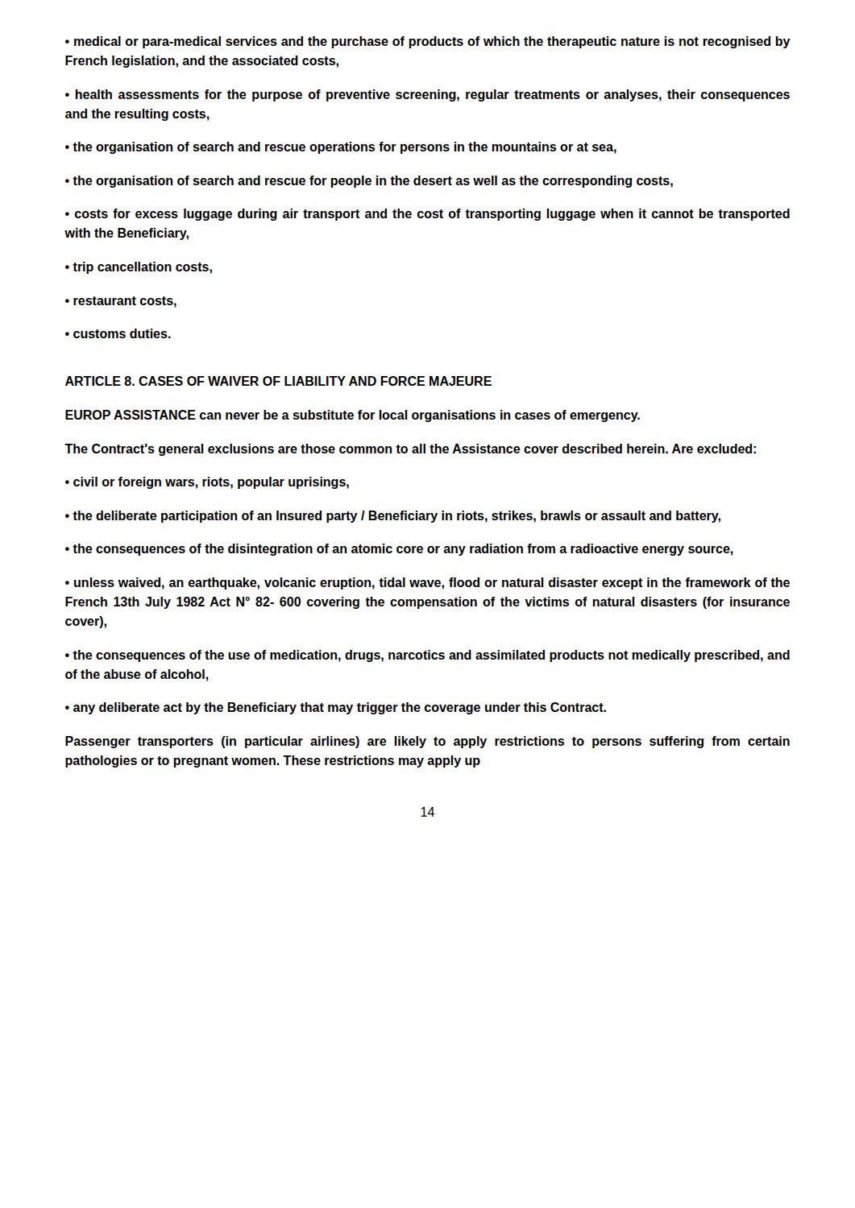• medical or para-medical services and the purchase of products of which the therapeutic nature is not recognised by French legislation, and the associated costs,
• health assessments for the purpose of preventive screening, regular treatments or analyses, their consequences and the resulting costs,
• the organisation of search and rescue operations for persons in the mountains or at sea,
• the organisation of search and rescue for people in the desert as well as the corresponding costs,
• costs for excess luggage during air transport and the cost of transporting luggage when it cannot be transported with the Beneficiary,
• trip cancellation costs,
• restaurant costs,
• customs duties.
ARTICLE 8. CASES OF WAIVER OF LIABILITY AND FORCE MAJEURE
EUROP ASSISTANCE can never be a substitute for local organisations in cases of emergency.
The Contract's general exclusions are those common to all the Assistance cover described herein. Are excluded:
• civil or foreign wars, riots, popular uprisings,
• the deliberate participation of an Insured party / Beneficiary in riots, strikes, brawls or assault and battery,
• the consequences of the disintegration of an atomic core or any radiation from a radioactive energy source,
• unless waived, an earthquake, volcanic eruption, tidal wave, flood or natural disaster except in the framework of the French 13th July 1982 Act N° 82- 600 covering the compensation of the victims of natural disasters (for insurance cover),
• the consequences of the use of medication, drugs, narcotics and assimilated products not medically prescribed, and of the abuse of alcohol,
• any deliberate act by the Beneficiary that may trigger the coverage under this Contract.
Passenger transporters (in particular airlines) are likely to apply restrictions to persons suffering from certain pathologies or to pregnant women. These restrictions may apply up
14